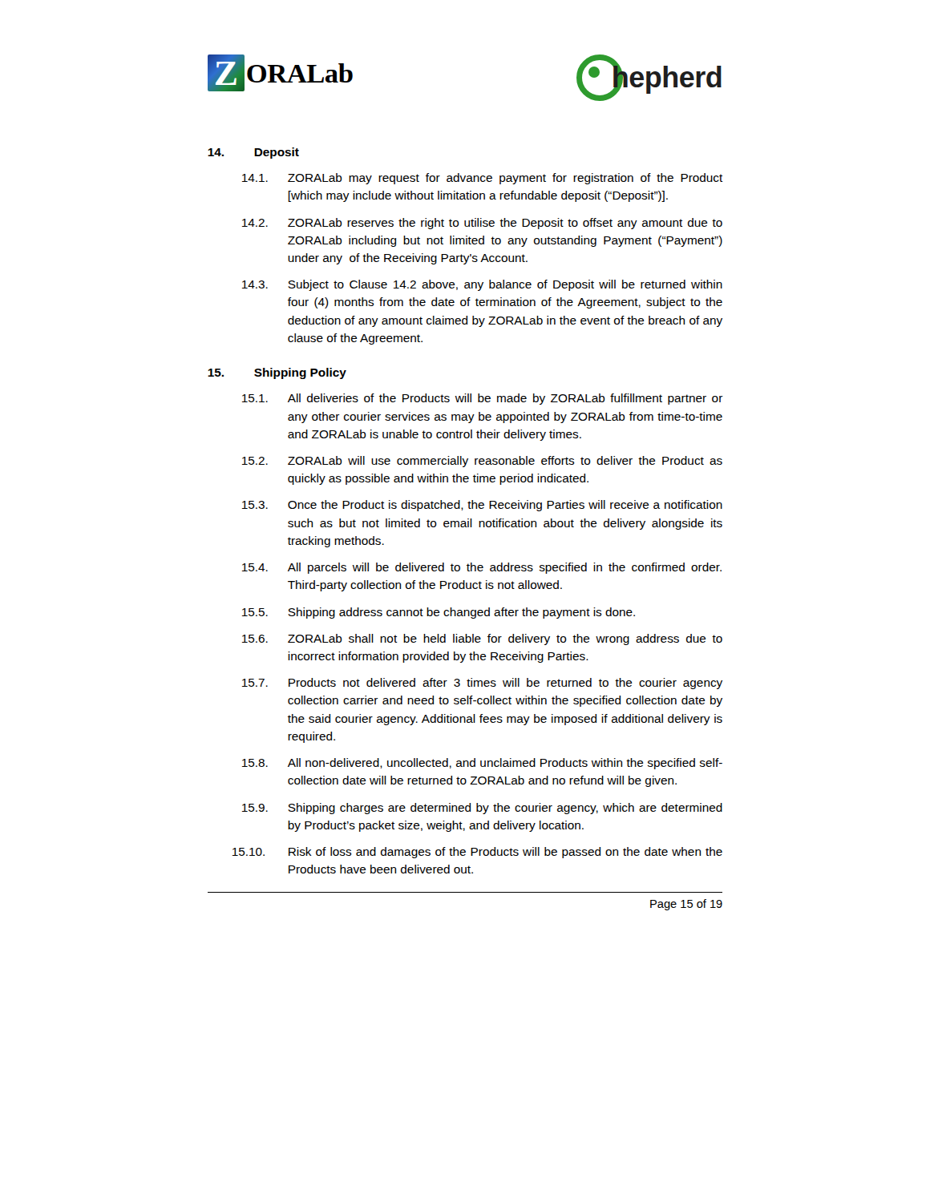ZORALab
hepherd
14. Deposit
14.1.
ZORALab may request for advance payment for registration of the Product [which may include without limitation a refundable deposit (“Deposit”)].
14.2.
ZORALab reserves the right to utilise the Deposit to offset any amount due to ZORALab including but not limited to any outstanding Payment (“Payment”) under any of the Receiving Party's Account.
14.3.
Subject to Clause 14.2 above, any balance of Deposit will be returned within four (4) months from the date of termination of the Agreement, subject to the deduction of any amount claimed by ZORALab in the event of the breach of any clause of the Agreement.
15. Shipping Policy
15.1.
All deliveries of the Products will be made by ZORALab fulfillment partner or any other courier services as may be appointed by ZORALab from time-to-time and ZORALab is unable to control their delivery times.
15.2.
ZORALab will use commercially reasonable efforts to deliver the Product as quickly as possible and within the time period indicated.
15.3.
Once the Product is dispatched, the Receiving Parties will receive a notification such as but not limited to email notification about the delivery alongside its tracking methods.
15.4.
All parcels will be delivered to the address specified in the confirmed order. Third-party collection of the Product is not allowed.
15.5.
Shipping address cannot be changed after the payment is done.
15.6.
ZORALab shall not be held liable for delivery to the wrong address due to incorrect information provided by the Receiving Parties.
15.7.
Products not delivered after 3 times will be returned to the courier agency collection carrier and need to self-collect within the specified collection date by the said courier agency. Additional fees may be imposed if additional delivery is required.
15.8.
All non-delivered, uncollected, and unclaimed Products within the specified self-collection date will be returned to ZORALab and no refund will be given.
15.9.
Shipping charges are determined by the courier agency, which are determined by Product’s packet size, weight, and delivery location.
15.10.
Risk of loss and damages of the Products will be passed on the date when the Products have been delivered out.
Page 15 of 19